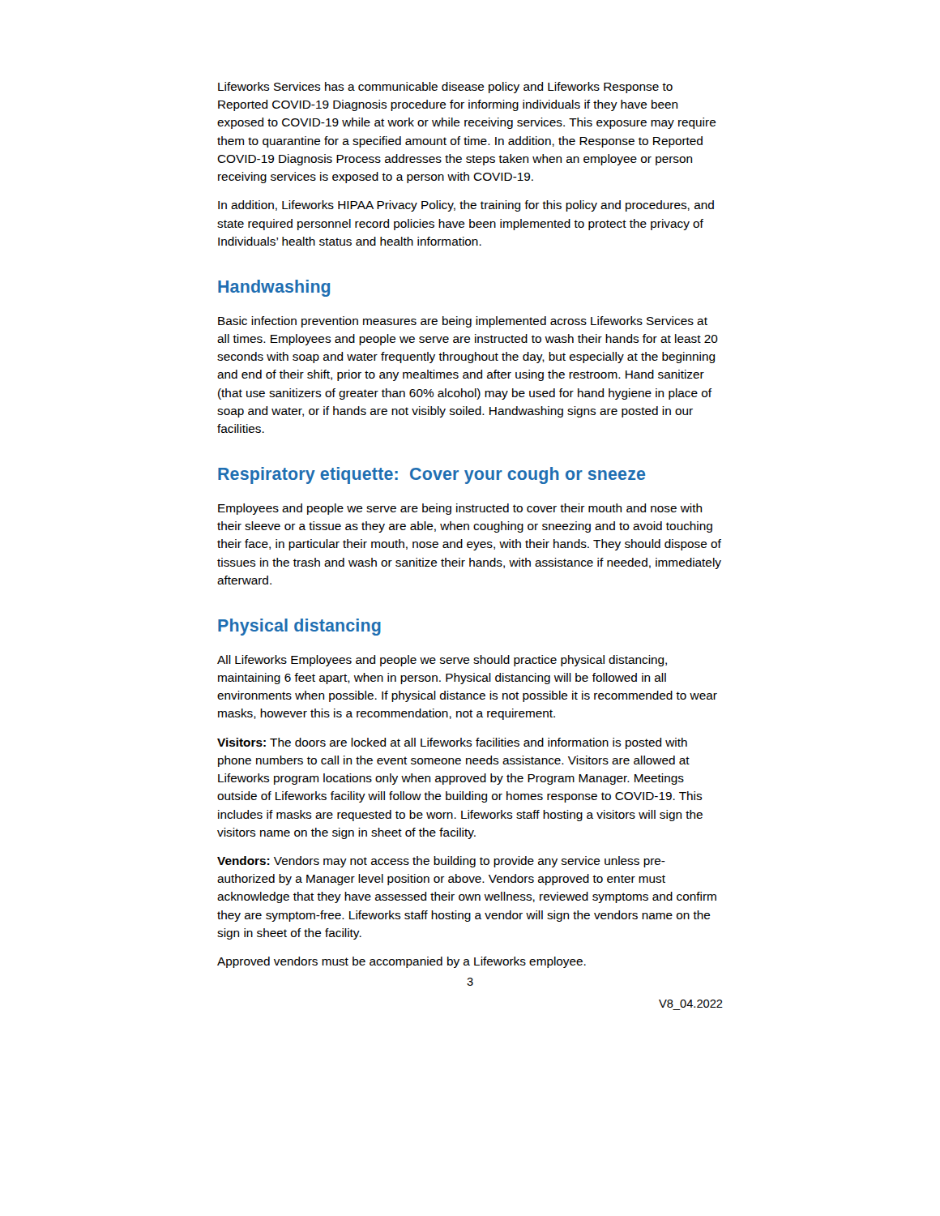Lifeworks Services has a communicable disease policy and Lifeworks Response to Reported COVID-19 Diagnosis procedure for informing individuals if they have been exposed to COVID-19 while at work or while receiving services. This exposure may require them to quarantine for a specified amount of time. In addition, the Response to Reported COVID-19 Diagnosis Process addresses the steps taken when an employee or person receiving services is exposed to a person with COVID-19.
In addition, Lifeworks HIPAA Privacy Policy, the training for this policy and procedures, and state required personnel record policies have been implemented to protect the privacy of Individuals’ health status and health information.
Handwashing
Basic infection prevention measures are being implemented across Lifeworks Services at all times. Employees and people we serve are instructed to wash their hands for at least 20 seconds with soap and water frequently throughout the day, but especially at the beginning and end of their shift, prior to any mealtimes and after using the restroom. Hand sanitizer (that use sanitizers of greater than 60% alcohol) may be used for hand hygiene in place of soap and water, or if hands are not visibly soiled. Handwashing signs are posted in our facilities.
Respiratory etiquette: Cover your cough or sneeze
Employees and people we serve are being instructed to cover their mouth and nose with their sleeve or a tissue as they are able, when coughing or sneezing and to avoid touching their face, in particular their mouth, nose and eyes, with their hands. They should dispose of tissues in the trash and wash or sanitize their hands, with assistance if needed, immediately afterward.
Physical distancing
All Lifeworks Employees and people we serve should practice physical distancing, maintaining 6 feet apart, when in person. Physical distancing will be followed in all environments when possible. If physical distance is not possible it is recommended to wear masks, however this is a recommendation, not a requirement.
Visitors: The doors are locked at all Lifeworks facilities and information is posted with phone numbers to call in the event someone needs assistance. Visitors are allowed at Lifeworks program locations only when approved by the Program Manager. Meetings outside of Lifeworks facility will follow the building or homes response to COVID-19. This includes if masks are requested to be worn. Lifeworks staff hosting a visitors will sign the visitors name on the sign in sheet of the facility.
Vendors: Vendors may not access the building to provide any service unless pre-authorized by a Manager level position or above. Vendors approved to enter must acknowledge that they have assessed their own wellness, reviewed symptoms and confirm they are symptom-free. Lifeworks staff hosting a vendor will sign the vendors name on the sign in sheet of the facility.
Approved vendors must be accompanied by a Lifeworks employee.
3
V8_04.2022